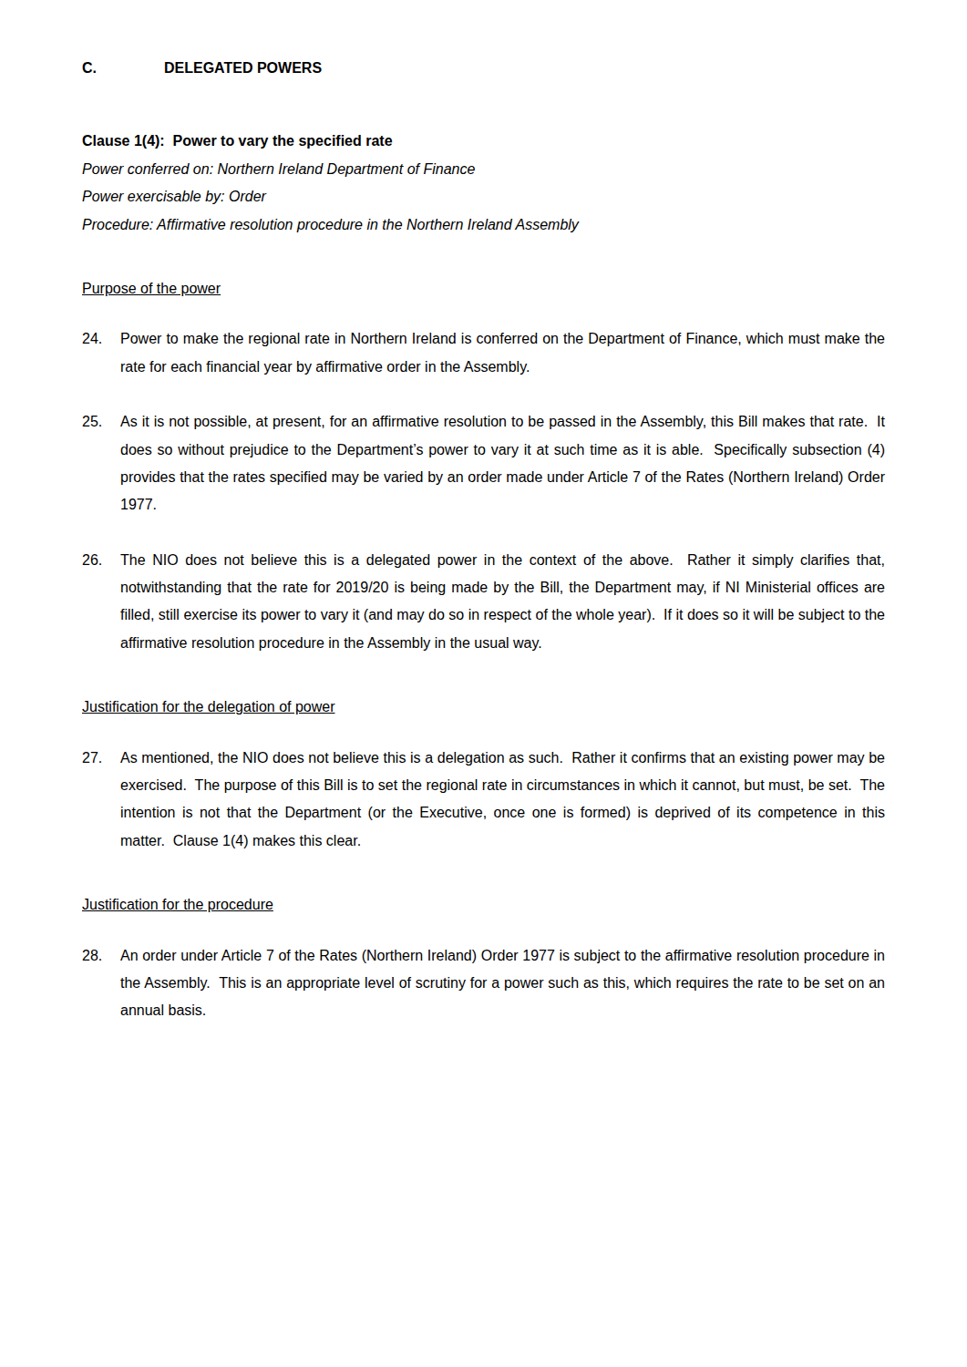C. DELEGATED POWERS
Clause 1(4): Power to vary the specified rate
Power conferred on: Northern Ireland Department of Finance
Power exercisable by: Order
Procedure: Affirmative resolution procedure in the Northern Ireland Assembly
Purpose of the power
24. Power to make the regional rate in Northern Ireland is conferred on the Department of Finance, which must make the rate for each financial year by affirmative order in the Assembly.
25. As it is not possible, at present, for an affirmative resolution to be passed in the Assembly, this Bill makes that rate. It does so without prejudice to the Department’s power to vary it at such time as it is able. Specifically subsection (4) provides that the rates specified may be varied by an order made under Article 7 of the Rates (Northern Ireland) Order 1977.
26. The NIO does not believe this is a delegated power in the context of the above. Rather it simply clarifies that, notwithstanding that the rate for 2019/20 is being made by the Bill, the Department may, if NI Ministerial offices are filled, still exercise its power to vary it (and may do so in respect of the whole year). If it does so it will be subject to the affirmative resolution procedure in the Assembly in the usual way.
Justification for the delegation of power
27. As mentioned, the NIO does not believe this is a delegation as such. Rather it confirms that an existing power may be exercised. The purpose of this Bill is to set the regional rate in circumstances in which it cannot, but must, be set. The intention is not that the Department (or the Executive, once one is formed) is deprived of its competence in this matter. Clause 1(4) makes this clear.
Justification for the procedure
28. An order under Article 7 of the Rates (Northern Ireland) Order 1977 is subject to the affirmative resolution procedure in the Assembly. This is an appropriate level of scrutiny for a power such as this, which requires the rate to be set on an annual basis.